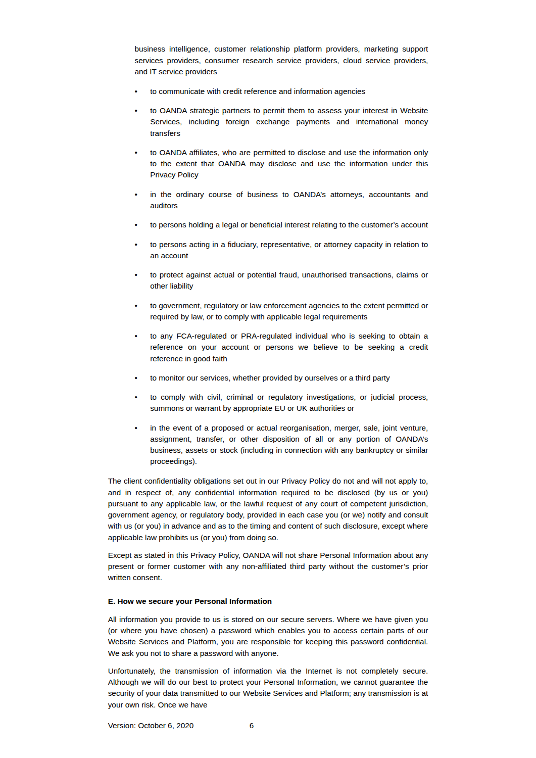business intelligence, customer relationship platform providers, marketing support services providers, consumer research service providers, cloud service providers, and IT service providers
to communicate with credit reference and information agencies
to OANDA strategic partners to permit them to assess your interest in Website Services, including foreign exchange payments and international money transfers
to OANDA affiliates, who are permitted to disclose and use the information only to the extent that OANDA may disclose and use the information under this Privacy Policy
in the ordinary course of business to OANDA’s attorneys, accountants and auditors
to persons holding a legal or beneficial interest relating to the customer’s account
to persons acting in a fiduciary, representative, or attorney capacity in relation to an account
to protect against actual or potential fraud, unauthorised transactions, claims or other liability
to government, regulatory or law enforcement agencies to the extent permitted or required by law, or to comply with applicable legal requirements
to any FCA-regulated or PRA-regulated individual who is seeking to obtain a reference on your account or persons we believe to be seeking a credit reference in good faith
to monitor our services, whether provided by ourselves or a third party
to comply with civil, criminal or regulatory investigations, or judicial process, summons or warrant by appropriate EU or UK authorities or
in the event of a proposed or actual reorganisation, merger, sale, joint venture, assignment, transfer, or other disposition of all or any portion of OANDA’s business, assets or stock (including in connection with any bankruptcy or similar proceedings).
The client confidentiality obligations set out in our Privacy Policy do not and will not apply to, and in respect of, any confidential information required to be disclosed (by us or you) pursuant to any applicable law, or the lawful request of any court of competent jurisdiction, government agency, or regulatory body, provided in each case you (or we) notify and consult with us (or you) in advance and as to the timing and content of such disclosure, except where applicable law prohibits us (or you) from doing so.
Except as stated in this Privacy Policy, OANDA will not share Personal Information about any present or former customer with any non-affiliated third party without the customer’s prior written consent.
E. How we secure your Personal Information
All information you provide to us is stored on our secure servers. Where we have given you (or where you have chosen) a password which enables you to access certain parts of our Website Services and Platform, you are responsible for keeping this password confidential. We ask you not to share a password with anyone.
Unfortunately, the transmission of information via the Internet is not completely secure. Although we will do our best to protect your Personal Information, we cannot guarantee the security of your data transmitted to our Website Services and Platform; any transmission is at your own risk. Once we have
Version: October 6, 20206